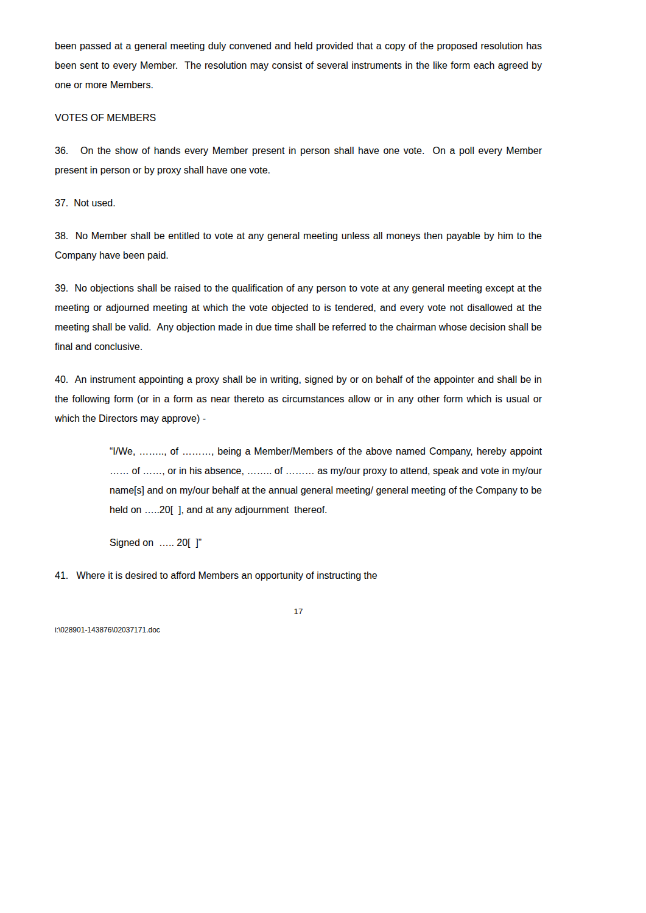been passed at a general meeting duly convened and held provided that a copy of the proposed resolution has been sent to every Member. The resolution may consist of several instruments in the like form each agreed by one or more Members.
VOTES OF MEMBERS
36. On the show of hands every Member present in person shall have one vote. On a poll every Member present in person or by proxy shall have one vote.
37. Not used.
38. No Member shall be entitled to vote at any general meeting unless all moneys then payable by him to the Company have been paid.
39. No objections shall be raised to the qualification of any person to vote at any general meeting except at the meeting or adjourned meeting at which the vote objected to is tendered, and every vote not disallowed at the meeting shall be valid. Any objection made in due time shall be referred to the chairman whose decision shall be final and conclusive.
40. An instrument appointing a proxy shall be in writing, signed by or on behalf of the appointer and shall be in the following form (or in a form as near thereto as circumstances allow or in any other form which is usual or which the Directors may approve) -
“I/We, …….., of ………, being a Member/Members of the above named Company, hereby appoint …… of ……, or in his absence, …….. of ……… as my/our proxy to attend, speak and vote in my/our name[s] and on my/our behalf at the annual general meeting/ general meeting of the Company to be held on …..20[ ], and at any adjournment thereof.
Signed on ….. 20[ ]”
41. Where it is desired to afford Members an opportunity of instructing the
17
i:\028901-143876\02037171.doc